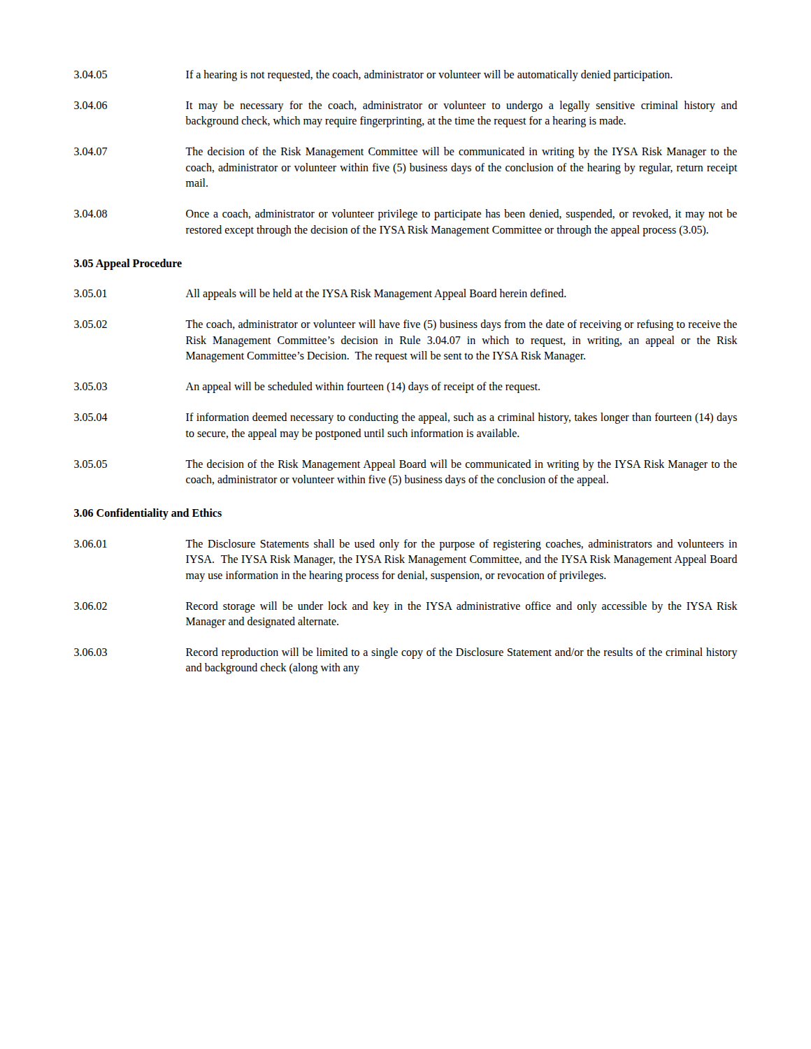3.04.05
If a hearing is not requested, the coach, administrator or volunteer will be automatically denied participation.
3.04.06
It may be necessary for the coach, administrator or volunteer to undergo a legally sensitive criminal history and background check, which may require fingerprinting, at the time the request for a hearing is made.
3.04.07
The decision of the Risk Management Committee will be communicated in writing by the IYSA Risk Manager to the coach, administrator or volunteer within five (5) business days of the conclusion of the hearing by regular, return receipt mail.
3.04.08
Once a coach, administrator or volunteer privilege to participate has been denied, suspended, or revoked, it may not be restored except through the decision of the IYSA Risk Management Committee or through the appeal process (3.05).
3.05 Appeal Procedure
3.05.01
All appeals will be held at the IYSA Risk Management Appeal Board herein defined.
3.05.02
The coach, administrator or volunteer will have five (5) business days from the date of receiving or refusing to receive the Risk Management Committee’s decision in Rule 3.04.07 in which to request, in writing, an appeal or the Risk Management Committee’s Decision. The request will be sent to the IYSA Risk Manager.
3.05.03
An appeal will be scheduled within fourteen (14) days of receipt of the request.
3.05.04
If information deemed necessary to conducting the appeal, such as a criminal history, takes longer than fourteen (14) days to secure, the appeal may be postponed until such information is available.
3.05.05
The decision of the Risk Management Appeal Board will be communicated in writing by the IYSA Risk Manager to the coach, administrator or volunteer within five (5) business days of the conclusion of the appeal.
3.06 Confidentiality and Ethics
3.06.01
The Disclosure Statements shall be used only for the purpose of registering coaches, administrators and volunteers in IYSA. The IYSA Risk Manager, the IYSA Risk Management Committee, and the IYSA Risk Management Appeal Board may use information in the hearing process for denial, suspension, or revocation of privileges.
3.06.02
Record storage will be under lock and key in the IYSA administrative office and only accessible by the IYSA Risk Manager and designated alternate.
3.06.03
Record reproduction will be limited to a single copy of the Disclosure Statement and/or the results of the criminal history and background check (along with any